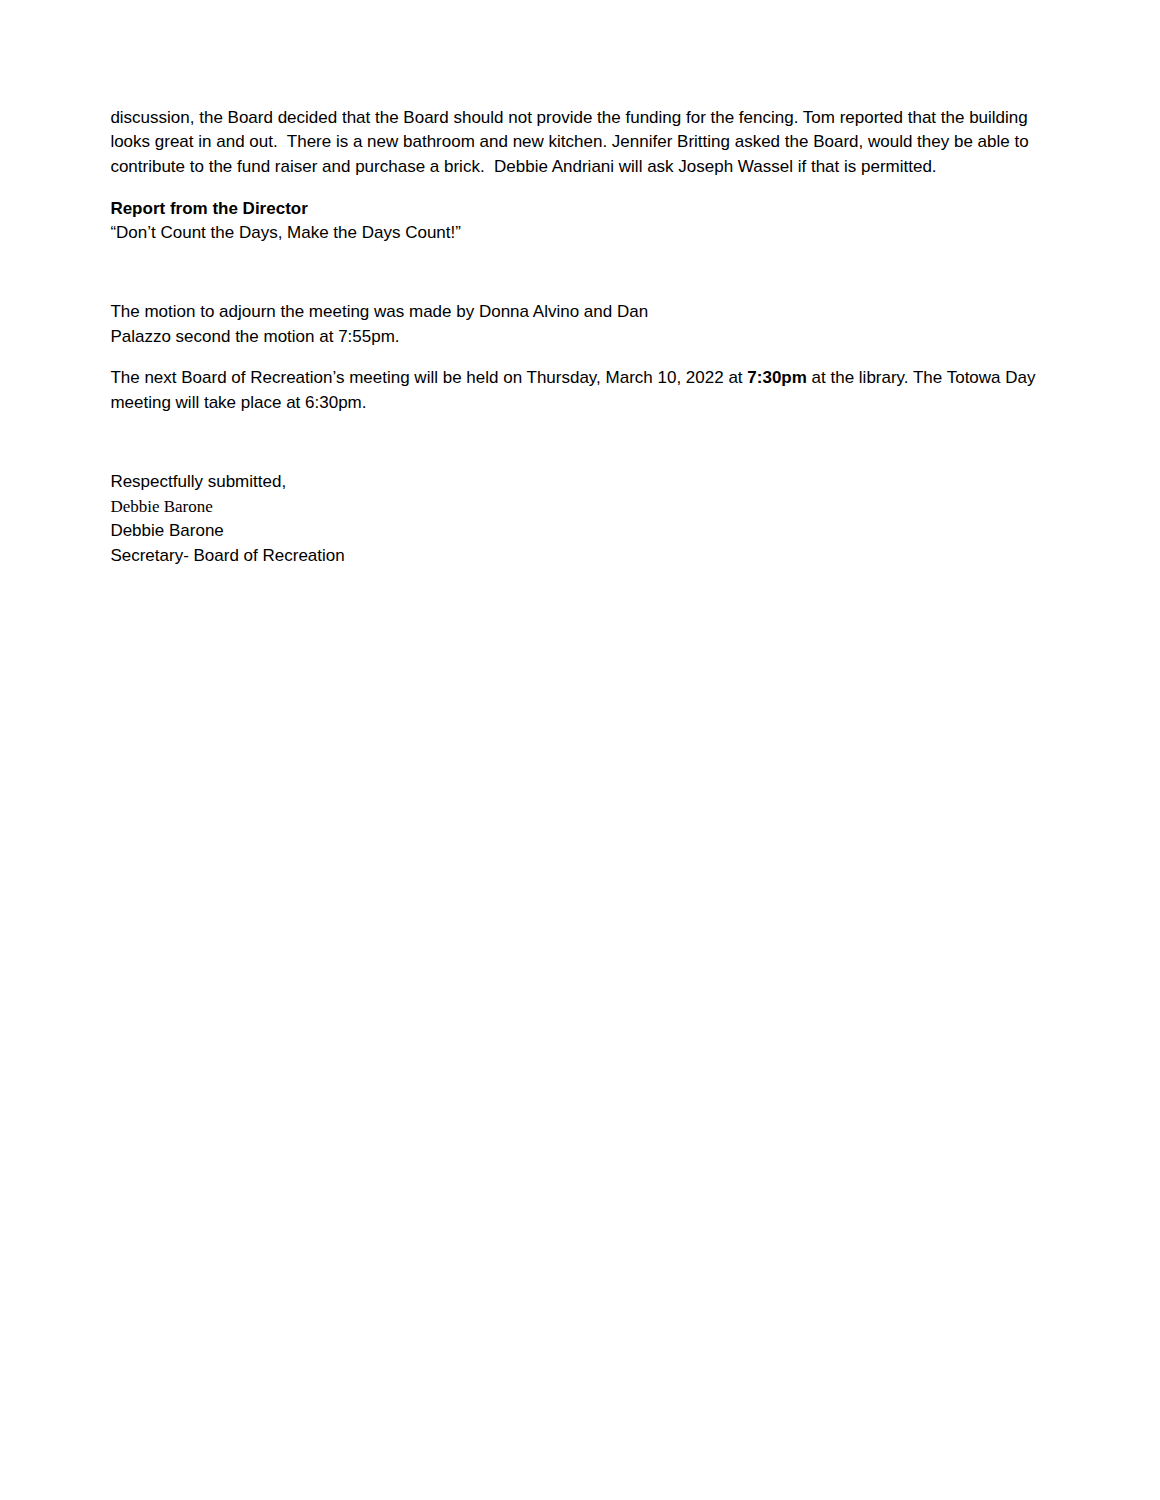discussion, the Board decided that the Board should not provide the funding for the fencing. Tom reported that the building looks great in and out. There is a new bathroom and new kitchen. Jennifer Britting asked the Board, would they be able to contribute to the fund raiser and purchase a brick. Debbie Andriani will ask Joseph Wassel if that is permitted.
Report from the Director
“Don’t Count the Days, Make the Days Count!”
The motion to adjourn the meeting was made by Donna Alvino and Dan
Palazzo second the motion at 7:55pm.
The next Board of Recreation’s meeting will be held on Thursday, March 10, 2022 at 7:30pm at the library. The Totowa Day meeting will take place at 6:30pm.
Respectfully submitted,
Debbie Barone
Debbie Barone
Secretary- Board of Recreation